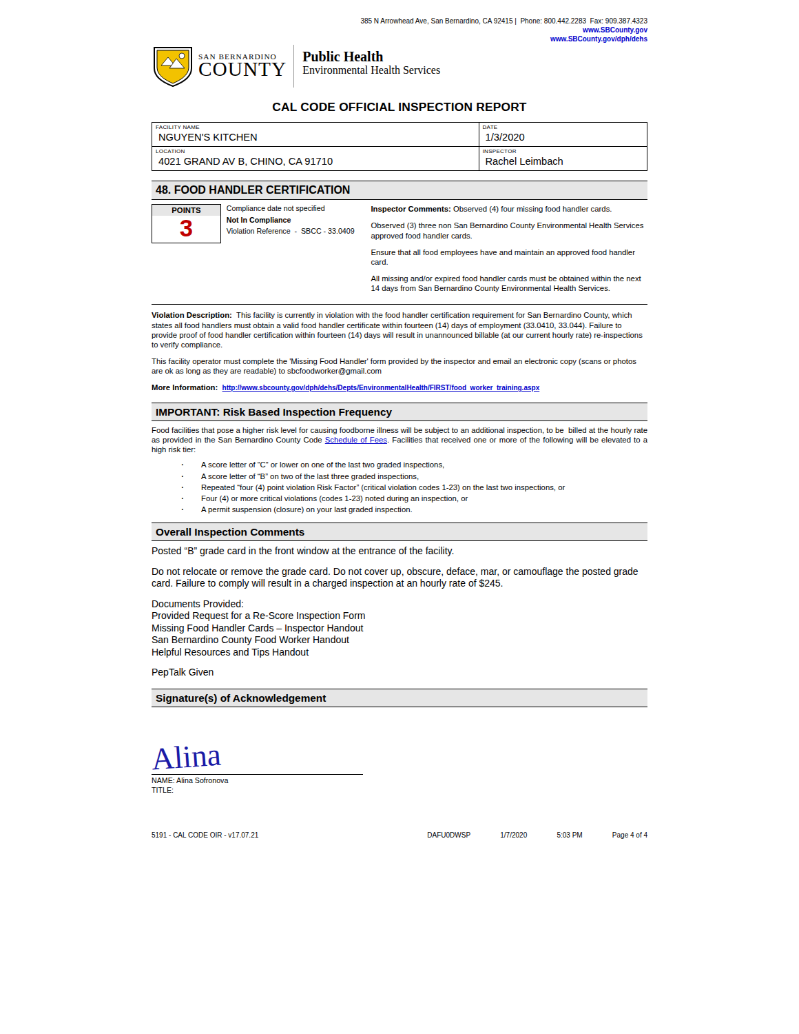385 N Arrowhead Ave, San Bernardino, CA 92415 | Phone: 800.442.2283 Fax: 909.387.4323
www.SBCounty.gov
www.SBCounty.gov/dph/dehs
SAN BERNARDINO COUNTY
Public Health Environmental Health Services
CAL CODE OFFICIAL INSPECTION REPORT
| Facility Name NGUYEN'S KITCHEN | Date 1/3/2020 |
| Location 4021 GRAND AV B, CHINO, CA 91710 | Inspector Rachel Leimbach |
48. FOOD HANDLER CERTIFICATION
POINTS
3
Compliance date not specified
Not In Compliance
Violation Reference - SBCC - 33.0409
Inspector Comments: Observed (4) four missing food handler cards.
Observed (3) three non San Bernardino County Environmental Health Services approved food handler cards.
Ensure that all food employees have and maintain an approved food handler card.
All missing and/or expired food handler cards must be obtained within the next 14 days from San Bernardino County Environmental Health Services.
Violation Description: This facility is currently in violation with the food handler certification requirement for San Bernardino County, which states all food handlers must obtain a valid food handler certificate within fourteen (14) days of employment (33.0410, 33.044). Failure to provide proof of food handler certification within fourteen (14) days will result in unannounced billable (at our current hourly rate) re-inspections to verify compliance.
This facility operator must complete the 'Missing Food Handler' form provided by the inspector and email an electronic copy (scans or photos are ok as long as they are readable) to sbcfoodworker@gmail.com
More Information: http://www.sbcounty.gov/dph/dehs/Depts/EnvironmentalHealth/FIRST/food_worker_training.aspx
IMPORTANT: Risk Based Inspection Frequency
Food facilities that pose a higher risk level for causing foodborne illness will be subject to an additional inspection, to be billed at the hourly rate as provided in the San Bernardino County Code Schedule of Fees. Facilities that received one or more of the following will be elevated to a high risk tier:
A score letter of “C” or lower on one of the last two graded inspections,
A score letter of “B” on two of the last three graded inspections,
Repeated “four (4) point violation Risk Factor” (critical violation codes 1-23) on the last two inspections, or
Four (4) or more critical violations (codes 1-23) noted during an inspection, or
A permit suspension (closure) on your last graded inspection.
Overall Inspection Comments
Posted “B” grade card in the front window at the entrance of the facility.
Do not relocate or remove the grade card. Do not cover up, obscure, deface, mar, or camouflage the posted grade card. Failure to comply will result in a charged inspection at an hourly rate of $245.
Documents Provided:
Provided Request for a Re-Score Inspection Form
Missing Food Handler Cards – Inspector Handout
San Bernardino County Food Worker Handout
Helpful Resources and Tips Handout
PepTalk Given
Signature(s) of Acknowledgement
Alina
NAME: Alina Sofronova
TITLE:
5191 - CAL CODE OIR - v17.07.21
DAFU0DWSP 1/7/2020 5:03 PM Page 4 of 4